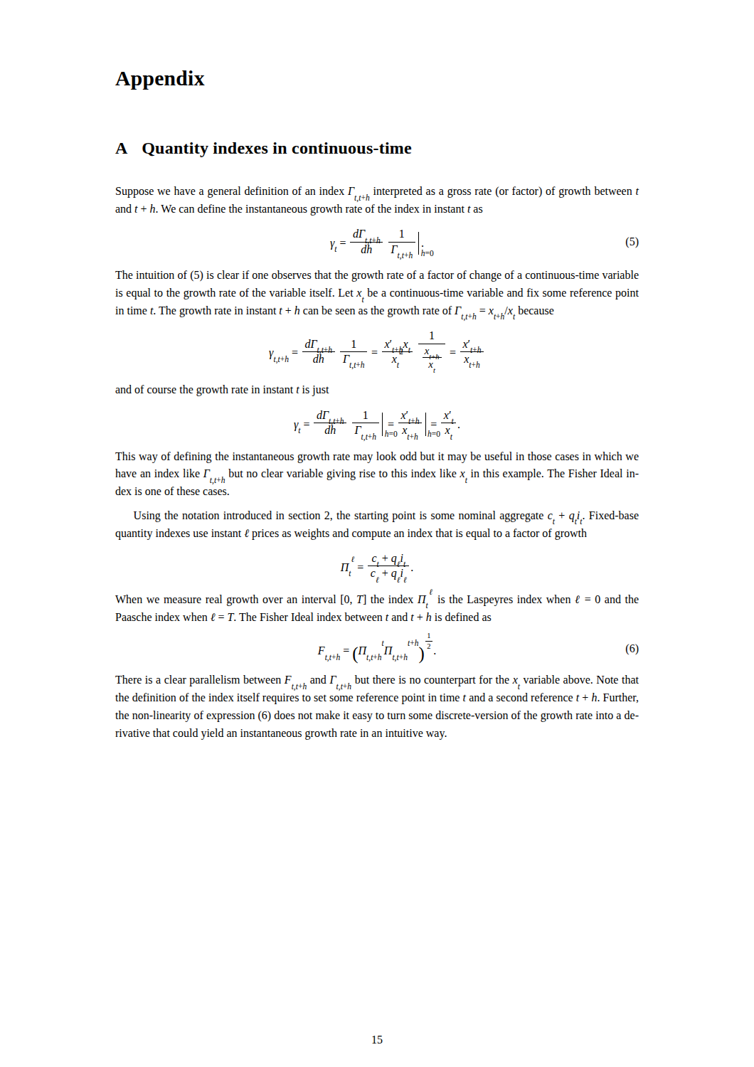Appendix
AQuantity indexes in continuous-time
Suppose we have a general definition of an index Γt,t+h interpreted as a gross rate (or factor) of growth between t and t + h. We can define the instantaneous growth rate of the index in instant t as
γt = dΓt,t+h dh 1 Γt,t+h h=0. (5)
The intuition of (5) is clear if one observes that the growth rate of a factor of change of a continuous-time variable is equal to the growth rate of the variable itself. Let xt be a continuous-time variable and fix some reference point in time t. The growth rate in instant t + h can be seen as the growth rate of Γt,t+h = xt+h/xt because
γt,t+h = dΓt,t+h dh 1 Γt,t+h = x′t+hxt xt2 1 xt+h xt = x′t+h xt+h
and of course the growth rate in instant t is just
γt = dΓt,t+h dh 1 Γt,t+h h=0 = x′t+h xt+h h=0 = x′t xt .
This way of defining the instantaneous growth rate may look odd but it may be useful in those cases in which we have an index like Γt,t+h but no clear variable giving rise to this index like xt in this example. The Fisher Ideal index is one of these cases.
Using the notation introduced in section 2, the starting point is some nominal aggregate ct + qtit. Fixed-base quantity indexes use instant ℓ prices as weights and compute an index that is equal to a factor of growth
Πtℓ = ct + qℓit cℓ + qℓiℓ .
When we measure real growth over an interval [0, T] the index Πtℓ is the Laspeyres index when ℓ = 0 and the Paasche index when ℓ = T. The Fisher Ideal index between t and t + h is defined as
Ft,t+h = (Πt,t+htΠt,t+ht+h)12. (6)
There is a clear parallelism between Ft,t+h and Γt,t+h but there is no counterpart for the xt variable above. Note that the definition of the index itself requires to set some reference point in time t and a second reference t + h. Further, the non-linearity of expression (6) does not make it easy to turn some discrete-version of the growth rate into a derivative that could yield an instantaneous growth rate in an intuitive way.
15